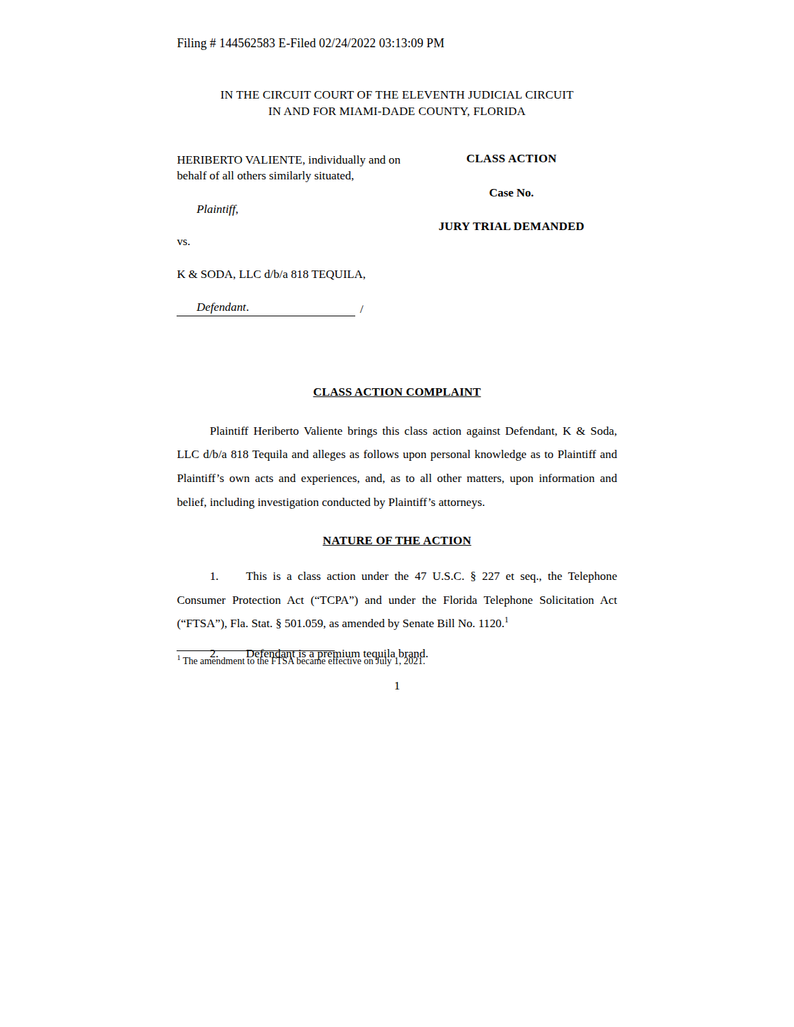Filing # 144562583 E-Filed 02/24/2022 03:13:09 PM
IN THE CIRCUIT COURT OF THE ELEVENTH JUDICIAL CIRCUIT
IN AND FOR MIAMI-DADE COUNTY, FLORIDA
| HERIBERTO VALIENTE, individually and on behalf of all others similarly situated, Plaintiff , vs. K & SODA, LLC d/b/a 818 TEQUILA, Defendant . / | CLASS ACTION Case No. JURY TRIAL DEMANDED |
CLASS ACTION COMPLAINT
Plaintiff Heriberto Valiente brings this class action against Defendant, K & Soda, LLC d/b/a 818 Tequila and alleges as follows upon personal knowledge as to Plaintiff and Plaintiff’s own acts and experiences, and, as to all other matters, upon information and belief, including investigation conducted by Plaintiff’s attorneys.
NATURE OF THE ACTION
1. This is a class action under the 47 U.S.C. § 227 et seq., the Telephone Consumer Protection Act (“TCPA”) and under the Florida Telephone Solicitation Act (“FTSA”), Fla. Stat. § 501.059, as amended by Senate Bill No. 1120.1
2. Defendant is a premium tequila brand.
1 The amendment to the FTSA became effective on July 1, 2021.
1